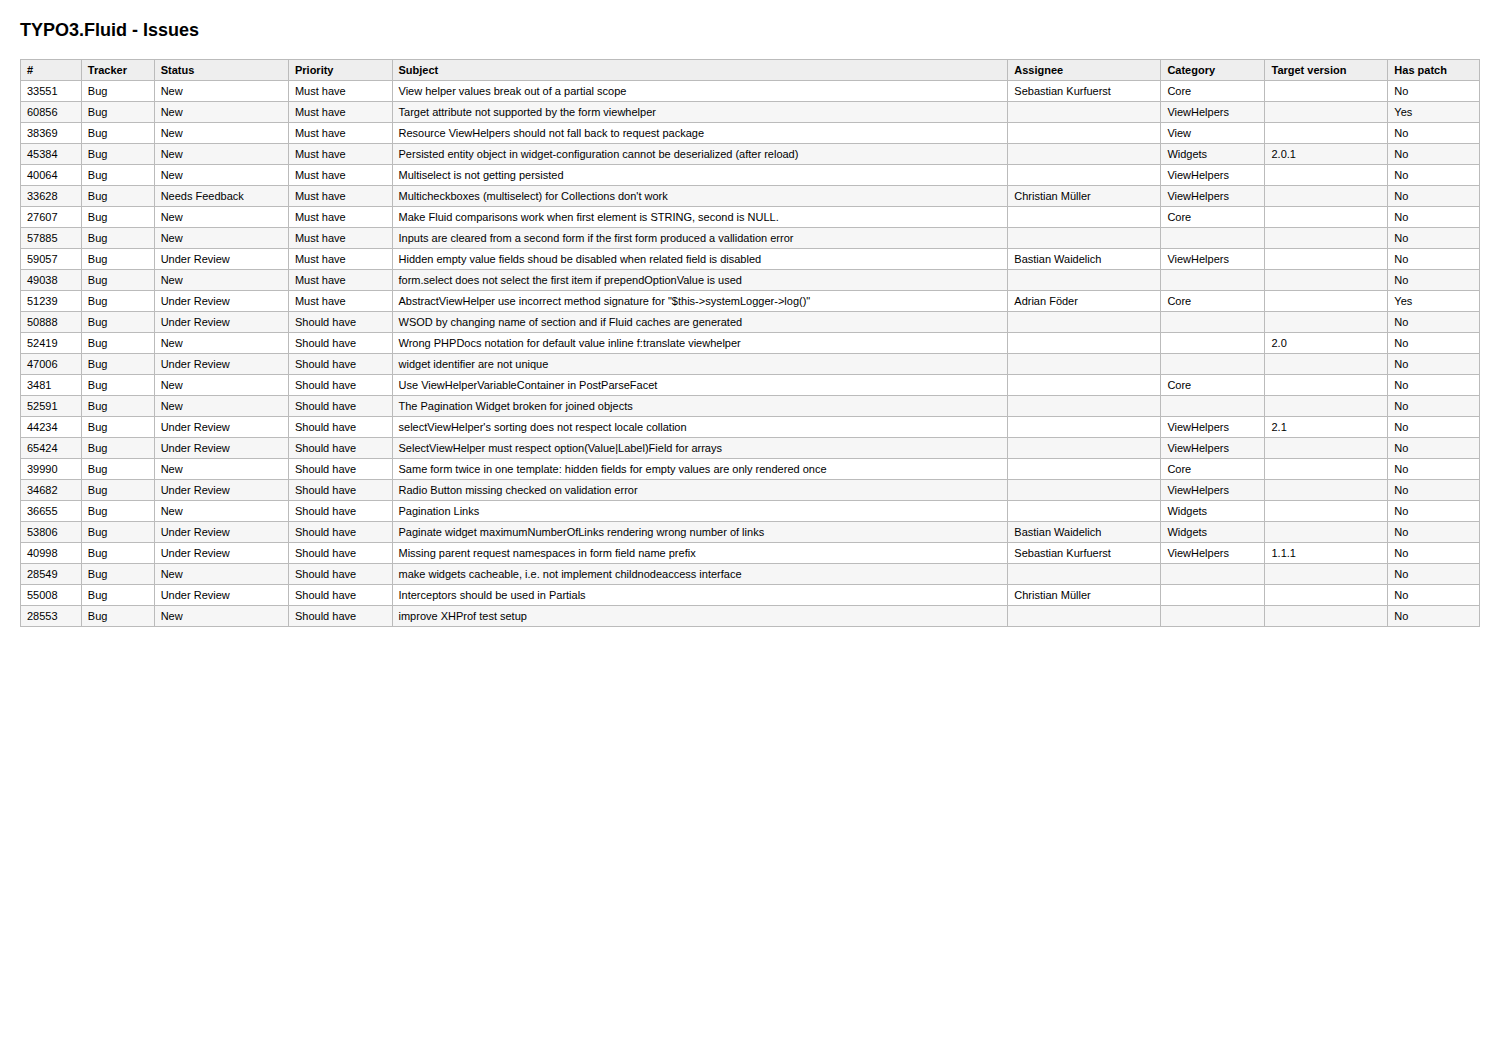TYPO3.Fluid - Issues
| # | Tracker | Status | Priority | Subject | Assignee | Category | Target version | Has patch |
| --- | --- | --- | --- | --- | --- | --- | --- | --- |
| 33551 | Bug | New | Must have | View helper values break out of a partial scope | Sebastian Kurfuerst | Core | | No |
| 60856 | Bug | New | Must have | Target attribute not supported by the form viewhelper | | ViewHelpers | | Yes |
| 38369 | Bug | New | Must have | Resource ViewHelpers should not fall back to request package | | View | | No |
| 45384 | Bug | New | Must have | Persisted entity object in widget-configuration cannot be deserialized (after reload) | | Widgets | 2.0.1 | No |
| 40064 | Bug | New | Must have | Multiselect is not getting persisted | | ViewHelpers | | No |
| 33628 | Bug | Needs Feedback | Must have | Multicheckboxes (multiselect) for Collections don't work | Christian Müller | ViewHelpers | | No |
| 27607 | Bug | New | Must have | Make Fluid comparisons work when first element is STRING, second is NULL. | | Core | | No |
| 57885 | Bug | New | Must have | Inputs are cleared from a second form if the first form produced a vallidation error | | | | No |
| 59057 | Bug | Under Review | Must have | Hidden empty value fields shoud be disabled when related field is disabled | Bastian Waidelich | ViewHelpers | | No |
| 49038 | Bug | New | Must have | form.select does not select the first item if prependOptionValue is used | | | | No |
| 51239 | Bug | Under Review | Must have | AbstractViewHelper use incorrect method signature for "$this->systemLogger->log()" | Adrian Föder | Core | | Yes |
| 50888 | Bug | Under Review | Should have | WSOD by changing name of section and if Fluid caches are generated | | | | No |
| 52419 | Bug | New | Should have | Wrong PHPDocs notation for default value inline f:translate viewhelper | | | 2.0 | No |
| 47006 | Bug | Under Review | Should have | widget identifier are not unique | | | | No |
| 3481 | Bug | New | Should have | Use ViewHelperVariableContainer in PostParseFacet | | Core | | No |
| 52591 | Bug | New | Should have | The Pagination Widget broken for joined objects | | | | No |
| 44234 | Bug | Under Review | Should have | selectViewHelper's sorting does not respect locale collation | | ViewHelpers | 2.1 | No |
| 65424 | Bug | Under Review | Should have | SelectViewHelper must respect option(Value/Label)Field for arrays | | ViewHelpers | | No |
| 39990 | Bug | New | Should have | Same form twice in one template: hidden fields for empty values are only rendered once | | Core | | No |
| 34682 | Bug | Under Review | Should have | Radio Button missing checked on validation error | | ViewHelpers | | No |
| 36655 | Bug | New | Should have | Pagination Links | | Widgets | | No |
| 53806 | Bug | Under Review | Should have | Paginate widget maximumNumberOfLinks rendering wrong number of links | Bastian Waidelich | Widgets | | No |
| 40998 | Bug | Under Review | Should have | Missing parent request namespaces in form field name prefix | Sebastian Kurfuerst | ViewHelpers | 1.1.1 | No |
| 28549 | Bug | New | Should have | make widgets cacheable, i.e. not implement childnodeaccess interface | | | | No |
| 55008 | Bug | Under Review | Should have | Interceptors should be used in Partials | Christian Müller | | | No |
| 28553 | Bug | New | Should have | improve XHProf test setup | | | | No |